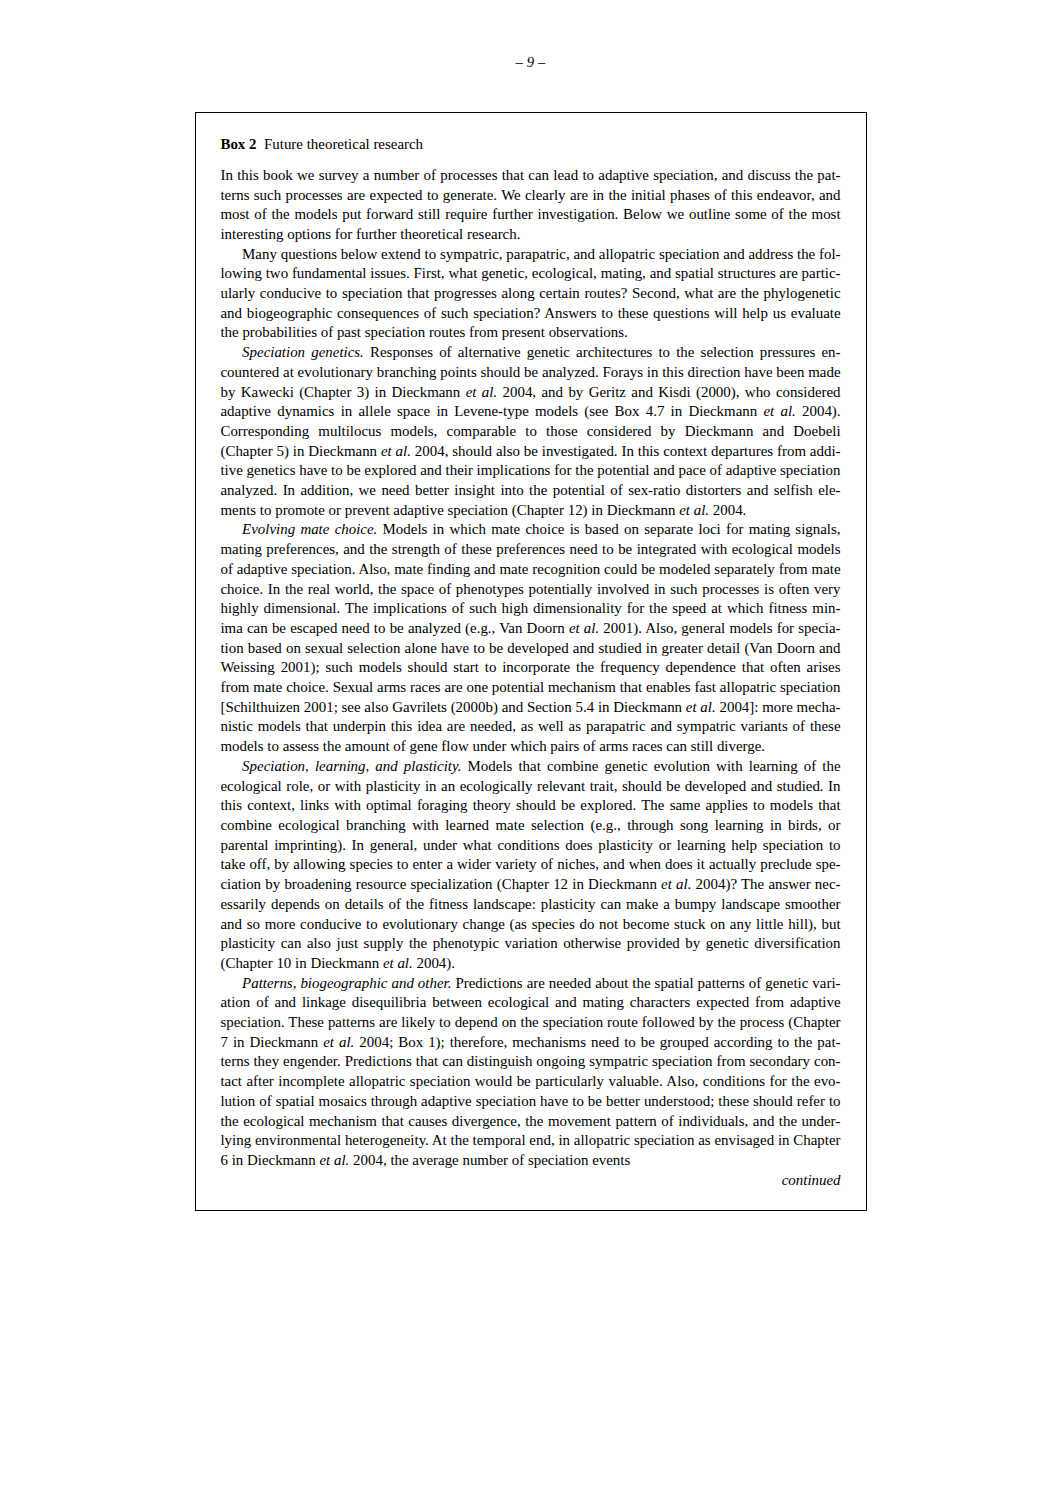– 9 –
Box 2 Future theoretical research
In this book we survey a number of processes that can lead to adaptive speciation, and discuss the patterns such processes are expected to generate. We clearly are in the initial phases of this endeavor, and most of the models put forward still require further investigation. Below we outline some of the most interesting options for further theoretical research.
Many questions below extend to sympatric, parapatric, and allopatric speciation and address the following two fundamental issues. First, what genetic, ecological, mating, and spatial structures are particularly conducive to speciation that progresses along certain routes? Second, what are the phylogenetic and biogeographic consequences of such speciation? Answers to these questions will help us evaluate the probabilities of past speciation routes from present observations.
Speciation genetics. Responses of alternative genetic architectures to the selection pressures encountered at evolutionary branching points should be analyzed. Forays in this direction have been made by Kawecki (Chapter 3) in Dieckmann et al. 2004, and by Geritz and Kisdi (2000), who considered adaptive dynamics in allele space in Levene-type models (see Box 4.7 in Dieckmann et al. 2004). Corresponding multilocus models, comparable to those considered by Dieckmann and Doebeli (Chapter 5) in Dieckmann et al. 2004, should also be investigated. In this context departures from additive genetics have to be explored and their implications for the potential and pace of adaptive speciation analyzed. In addition, we need better insight into the potential of sex-ratio distorters and selfish elements to promote or prevent adaptive speciation (Chapter 12) in Dieckmann et al. 2004.
Evolving mate choice. Models in which mate choice is based on separate loci for mating signals, mating preferences, and the strength of these preferences need to be integrated with ecological models of adaptive speciation. Also, mate finding and mate recognition could be modeled separately from mate choice. In the real world, the space of phenotypes potentially involved in such processes is often very highly dimensional. The implications of such high dimensionality for the speed at which fitness minima can be escaped need to be analyzed (e.g., Van Doorn et al. 2001). Also, general models for speciation based on sexual selection alone have to be developed and studied in greater detail (Van Doorn and Weissing 2001); such models should start to incorporate the frequency dependence that often arises from mate choice. Sexual arms races are one potential mechanism that enables fast allopatric speciation [Schilthuizen 2001; see also Gavrilets (2000b) and Section 5.4 in Dieckmann et al. 2004]: more mechanistic models that underpin this idea are needed, as well as parapatric and sympatric variants of these models to assess the amount of gene flow under which pairs of arms races can still diverge.
Speciation, learning, and plasticity. Models that combine genetic evolution with learning of the ecological role, or with plasticity in an ecologically relevant trait, should be developed and studied. In this context, links with optimal foraging theory should be explored. The same applies to models that combine ecological branching with learned mate selection (e.g., through song learning in birds, or parental imprinting). In general, under what conditions does plasticity or learning help speciation to take off, by allowing species to enter a wider variety of niches, and when does it actually preclude speciation by broadening resource specialization (Chapter 12 in Dieckmann et al. 2004)? The answer necessarily depends on details of the fitness landscape: plasticity can make a bumpy landscape smoother and so more conducive to evolutionary change (as species do not become stuck on any little hill), but plasticity can also just supply the phenotypic variation otherwise provided by genetic diversification (Chapter 10 in Dieckmann et al. 2004).
Patterns, biogeographic and other. Predictions are needed about the spatial patterns of genetic variation of and linkage disequilibria between ecological and mating characters expected from adaptive speciation. These patterns are likely to depend on the speciation route followed by the process (Chapter 7 in Dieckmann et al. 2004; Box 1); therefore, mechanisms need to be grouped according to the patterns they engender. Predictions that can distinguish ongoing sympatric speciation from secondary contact after incomplete allopatric speciation would be particularly valuable. Also, conditions for the evolution of spatial mosaics through adaptive speciation have to be better understood; these should refer to the ecological mechanism that causes divergence, the movement pattern of individuals, and the underlying environmental heterogeneity. At the temporal end, in allopatric speciation as envisaged in Chapter 6 in Dieckmann et al. 2004, the average number of speciation events
continued